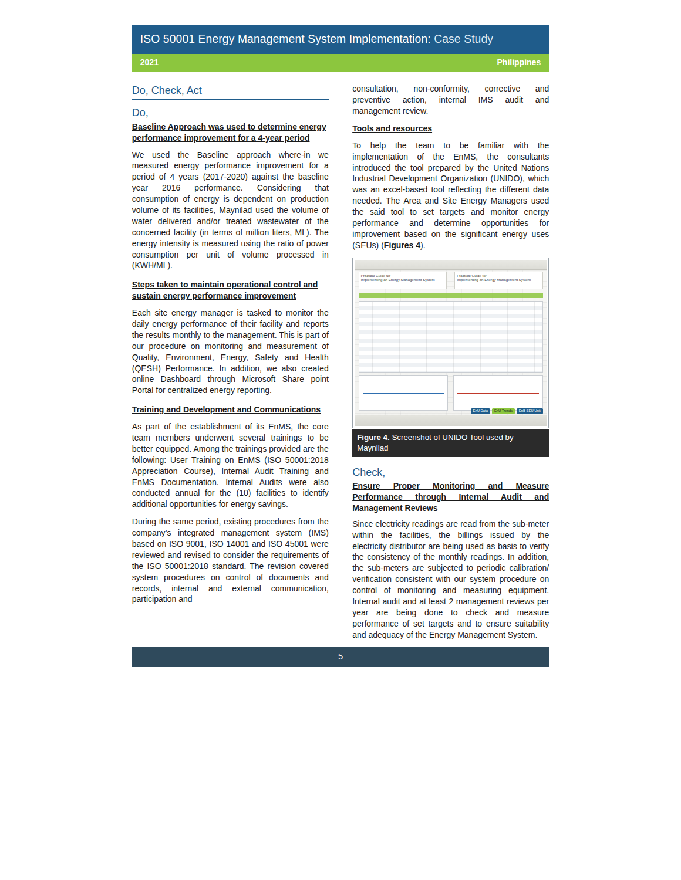ISO 50001 Energy Management System Implementation: Case Study
2021 Philippines
Do, Check, Act
Do,
Baseline Approach was used to determine energy performance improvement for a 4-year period
We used the Baseline approach where-in we measured energy performance improvement for a period of 4 years (2017-2020) against the baseline year 2016 performance. Considering that consumption of energy is dependent on production volume of its facilities, Maynilad used the volume of water delivered and/or treated wastewater of the concerned facility (in terms of million liters, ML). The energy intensity is measured using the ratio of power consumption per unit of volume processed in (KWH/ML).
Steps taken to maintain operational control and sustain energy performance improvement
Each site energy manager is tasked to monitor the daily energy performance of their facility and reports the results monthly to the management. This is part of our procedure on monitoring and measurement of Quality, Environment, Energy, Safety and Health (QESH) Performance. In addition, we also created online Dashboard through Microsoft Share point Portal for centralized energy reporting.
Training and Development and Communications
As part of the establishment of its EnMS, the core team members underwent several trainings to be better equipped. Among the trainings provided are the following: User Training on EnMS (ISO 50001:2018 Appreciation Course), Internal Audit Training and EnMS Documentation. Internal Audits were also conducted annual for the (10) facilities to identify additional opportunities for energy savings.
During the same period, existing procedures from the company’s integrated management system (IMS) based on ISO 9001, ISO 14001 and ISO 45001 were reviewed and revised to consider the requirements of the ISO 50001:2018 standard. The revision covered system procedures on control of documents and records, internal and external communication, participation and
consultation, non-conformity, corrective and preventive action, internal IMS audit and management review.
Tools and resources
To help the team to be familiar with the implementation of the EnMS, the consultants introduced the tool prepared by the United Nations Industrial Development Organization (UNIDO), which was an excel-based tool reflecting the different data needed. The Area and Site Energy Managers used the said tool to set targets and monitor energy performance and determine opportunities for improvement based on the significant energy uses (SEUs) (Figures 4).
Practical Guide for
Implementing an Energy Management System
Practical Guide for
Implementing an Energy Management System
EnU Data EnU Trends EnB SEU Unit
Figure 4. Screenshot of UNIDO Tool used by Maynilad
Check,
Ensure Proper Monitoring and Measure Performance through Internal Audit and Management Reviews
Since electricity readings are read from the sub-meter within the facilities, the billings issued by the electricity distributor are being used as basis to verify the consistency of the monthly readings. In addition, the sub-meters are subjected to periodic calibration/ verification consistent with our system procedure on control of monitoring and measuring equipment. Internal audit and at least 2 management reviews per year are being done to check and measure performance of set targets and to ensure suitability and adequacy of the Energy Management System.
5